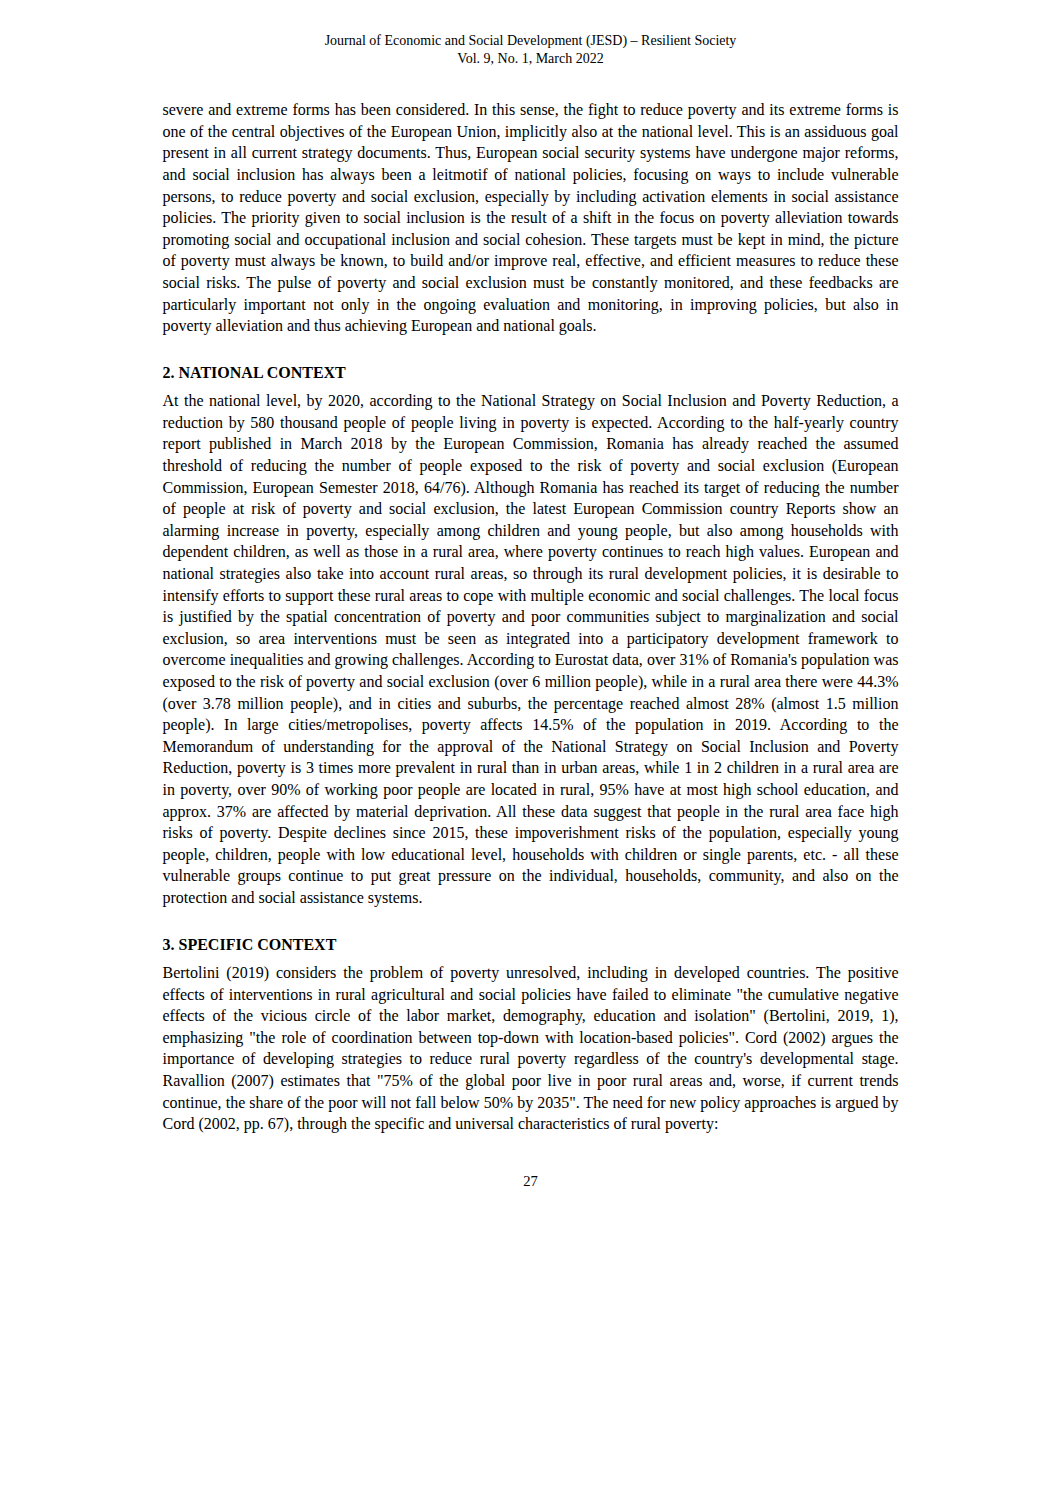Journal of Economic and Social Development (JESD) – Resilient Society
Vol. 9, No. 1, March 2022
severe and extreme forms has been considered. In this sense, the fight to reduce poverty and its extreme forms is one of the central objectives of the European Union, implicitly also at the national level. This is an assiduous goal present in all current strategy documents. Thus, European social security systems have undergone major reforms, and social inclusion has always been a leitmotif of national policies, focusing on ways to include vulnerable persons, to reduce poverty and social exclusion, especially by including activation elements in social assistance policies. The priority given to social inclusion is the result of a shift in the focus on poverty alleviation towards promoting social and occupational inclusion and social cohesion. These targets must be kept in mind, the picture of poverty must always be known, to build and/or improve real, effective, and efficient measures to reduce these social risks. The pulse of poverty and social exclusion must be constantly monitored, and these feedbacks are particularly important not only in the ongoing evaluation and monitoring, in improving policies, but also in poverty alleviation and thus achieving European and national goals.
2. National Context
At the national level, by 2020, according to the National Strategy on Social Inclusion and Poverty Reduction, a reduction by 580 thousand people of people living in poverty is expected. According to the half-yearly country report published in March 2018 by the European Commission, Romania has already reached the assumed threshold of reducing the number of people exposed to the risk of poverty and social exclusion (European Commission, European Semester 2018, 64/76). Although Romania has reached its target of reducing the number of people at risk of poverty and social exclusion, the latest European Commission country Reports show an alarming increase in poverty, especially among children and young people, but also among households with dependent children, as well as those in a rural area, where poverty continues to reach high values. European and national strategies also take into account rural areas, so through its rural development policies, it is desirable to intensify efforts to support these rural areas to cope with multiple economic and social challenges. The local focus is justified by the spatial concentration of poverty and poor communities subject to marginalization and social exclusion, so area interventions must be seen as integrated into a participatory development framework to overcome inequalities and growing challenges. According to Eurostat data, over 31% of Romania's population was exposed to the risk of poverty and social exclusion (over 6 million people), while in a rural area there were 44.3% (over 3.78 million people), and in cities and suburbs, the percentage reached almost 28% (almost 1.5 million people). In large cities/metropolises, poverty affects 14.5% of the population in 2019. According to the Memorandum of understanding for the approval of the National Strategy on Social Inclusion and Poverty Reduction, poverty is 3 times more prevalent in rural than in urban areas, while 1 in 2 children in a rural area are in poverty, over 90% of working poor people are located in rural, 95% have at most high school education, and approx. 37% are affected by material deprivation. All these data suggest that people in the rural area face high risks of poverty. Despite declines since 2015, these impoverishment risks of the population, especially young people, children, people with low educational level, households with children or single parents, etc. - all these vulnerable groups continue to put great pressure on the individual, households, community, and also on the protection and social assistance systems.
3. Specific Context
Bertolini (2019) considers the problem of poverty unresolved, including in developed countries. The positive effects of interventions in rural agricultural and social policies have failed to eliminate "the cumulative negative effects of the vicious circle of the labor market, demography, education and isolation" (Bertolini, 2019, 1), emphasizing "the role of coordination between top-down with location-based policies". Cord (2002) argues the importance of developing strategies to reduce rural poverty regardless of the country's developmental stage. Ravallion (2007) estimates that "75% of the global poor live in poor rural areas and, worse, if current trends continue, the share of the poor will not fall below 50% by 2035". The need for new policy approaches is argued by Cord (2002, pp. 67), through the specific and universal characteristics of rural poverty:
27